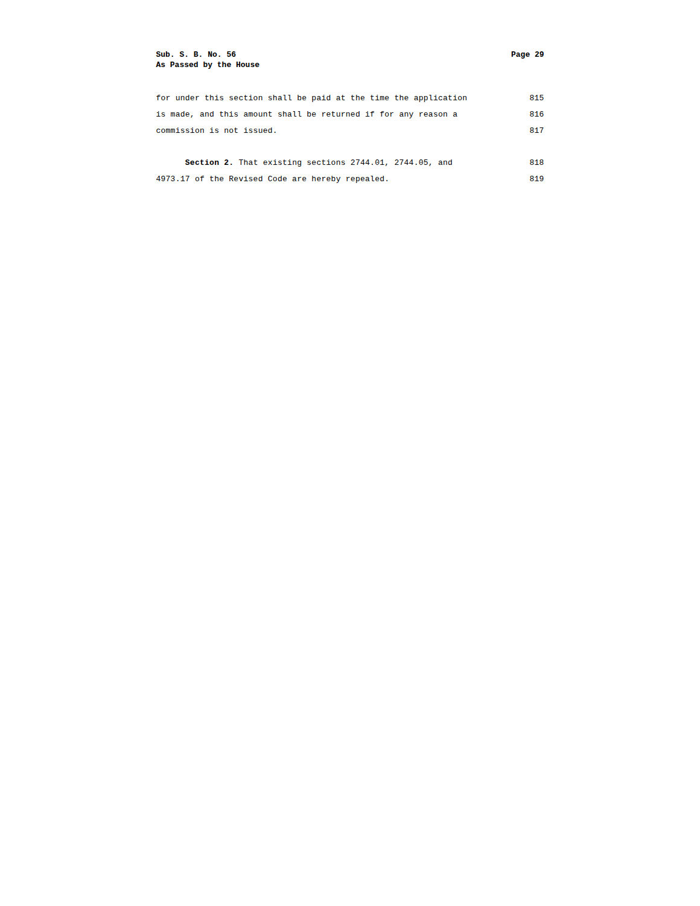Sub. S. B. No. 56 As Passed by the House
Page 29
for under this section shall be paid at the time the application 815
is made, and this amount shall be returned if for any reason a 816
commission is not issued. 817
Section 2. That existing sections 2744.01, 2744.05, and 818
4973.17 of the Revised Code are hereby repealed. 819